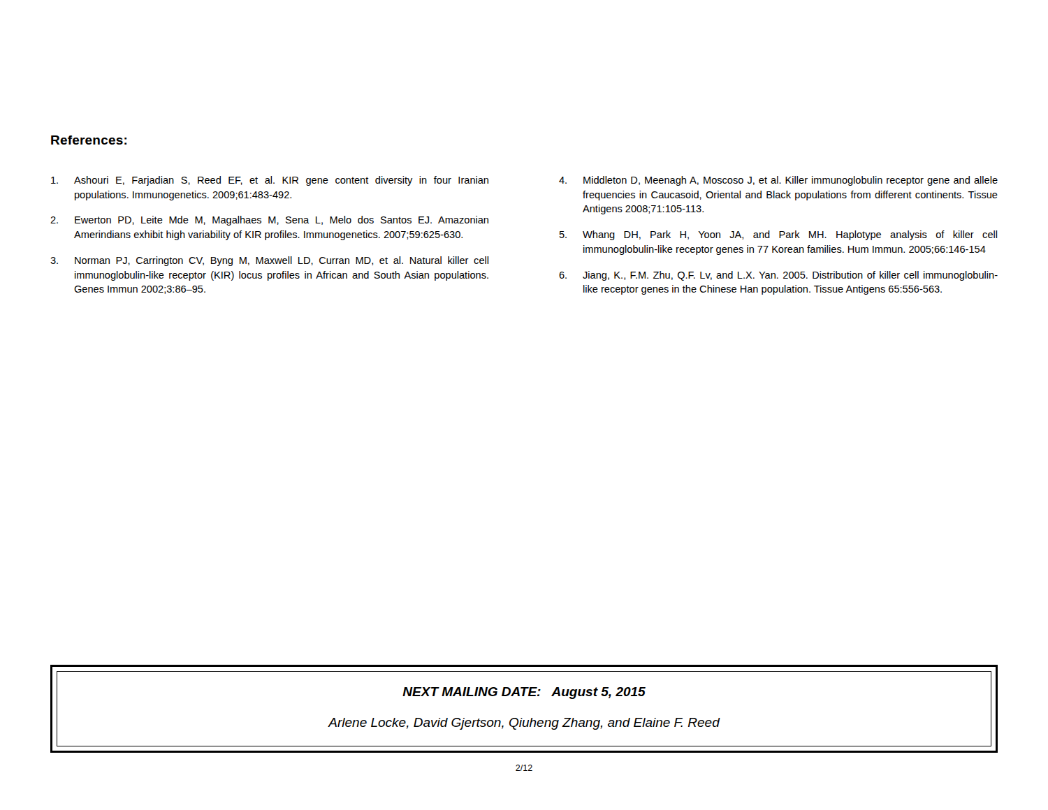References:
1. Ashouri E, Farjadian S, Reed EF, et al. KIR gene content diversity in four Iranian populations. Immunogenetics. 2009;61:483-492.
2. Ewerton PD, Leite Mde M, Magalhaes M, Sena L, Melo dos Santos EJ. Amazonian Amerindians exhibit high variability of KIR profiles. Immunogenetics. 2007;59:625-630.
3. Norman PJ, Carrington CV, Byng M, Maxwell LD, Curran MD, et al. Natural killer cell immunoglobulin-like receptor (KIR) locus profiles in African and South Asian populations. Genes Immun 2002;3:86–95.
4. Middleton D, Meenagh A, Moscoso J, et al. Killer immunoglobulin receptor gene and allele frequencies in Caucasoid, Oriental and Black populations from different continents. Tissue Antigens 2008;71:105-113.
5. Whang DH, Park H, Yoon JA, and Park MH. Haplotype analysis of killer cell immunoglobulin-like receptor genes in 77 Korean families. Hum Immun. 2005;66:146-154
6. Jiang, K., F.M. Zhu, Q.F. Lv, and L.X. Yan. 2005. Distribution of killer cell immunoglobulin-like receptor genes in the Chinese Han population. Tissue Antigens 65:556-563.
NEXT MAILING DATE: August 5, 2015
Arlene Locke, David Gjertson, Qiuheng Zhang, and Elaine F. Reed
2/12